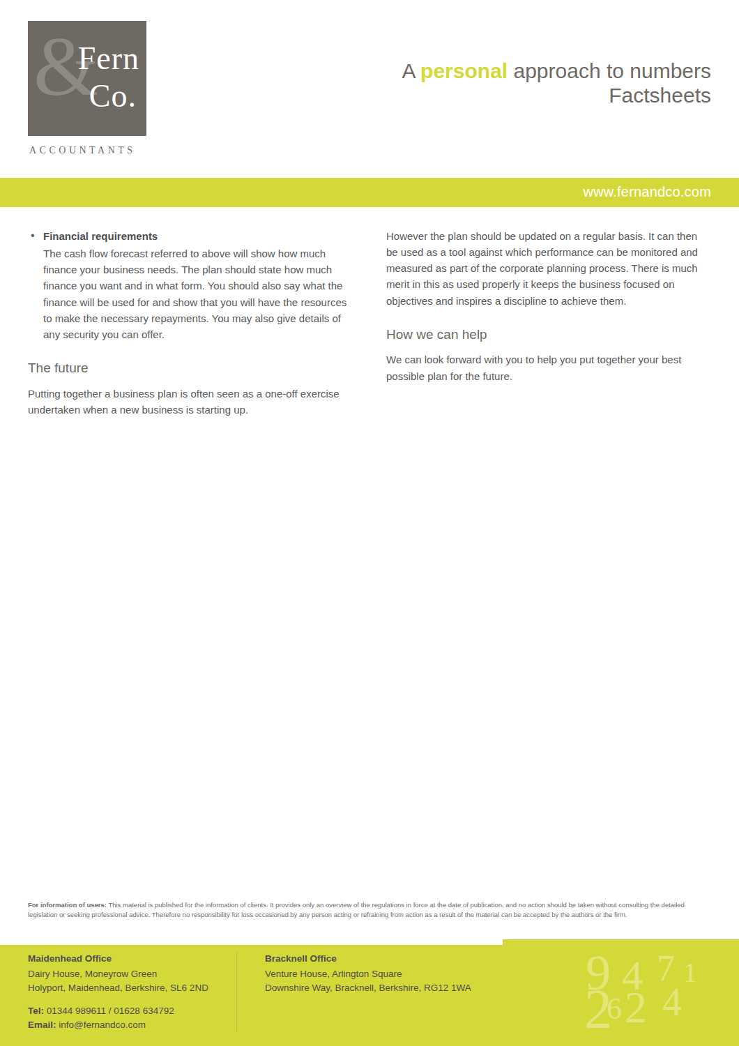& Fern Co.
ACCOUNTANTS
A personal approach to numbers
Factsheets
www.fernandco.com
Financial requirements The cash flow forecast referred to above will show how much finance your business needs. The plan should state how much finance you want and in what form. You should also say what the finance will be used for and show that you will have the resources to make the necessary repayments. You may also give details of any security you can offer.
The future
Putting together a business plan is often seen as a one-off exercise undertaken when a new business is starting up.
However the plan should be updated on a regular basis. It can then be used as a tool against which performance can be monitored and measured as part of the corporate planning process. There is much merit in this as used properly it keeps the business focused on objectives and inspires a discipline to achieve them.
How we can help
We can look forward with you to help you put together your best possible plan for the future.
For information of users: This material is published for the information of clients. It provides only an overview of the regulations in force at the date of publication, and no action should be taken without consulting the detailed legislation or seeking professional advice. Therefore no responsibility for loss occasioned by any person acting or refraining from action as a result of the material can be accepted by the authors or the firm.
Maidenhead Office
Dairy House, Moneyrow Green
Holyport, Maidenhead, Berkshire, SL6 2ND
Tel: 01344 989611 / 01628 634792
Email: info@fernandco.com
Bracknell Office
Venture House, Arlington Square
Downshire Way, Bracknell, Berkshire, RG12 1WA
9 4 7 2 2 4 1 6